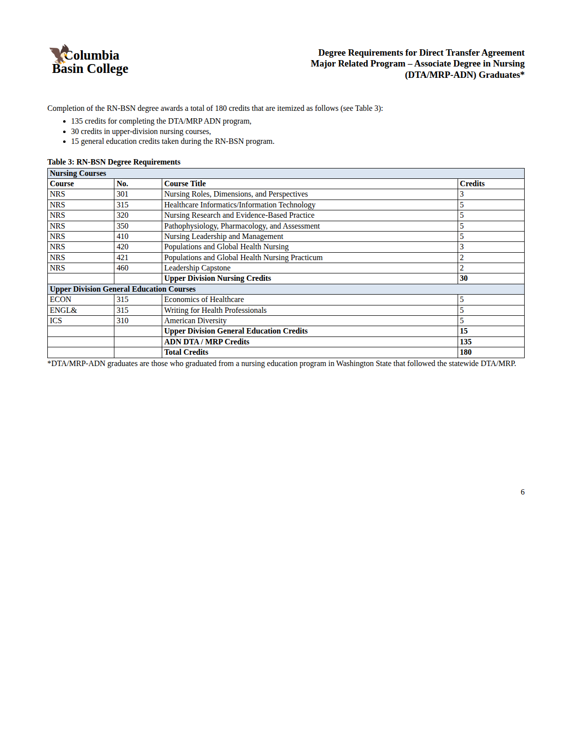🦅 Columbia Basin College
Degree Requirements for Direct Transfer Agreement
Major Related Program – Associate Degree in Nursing
(DTA/MRP-ADN) Graduates*
Completion of the RN-BSN degree awards a total of 180 credits that are itemized as follows (see Table 3):
135 credits for completing the DTA/MRP ADN program,
30 credits in upper-division nursing courses,
15 general education credits taken during the RN-BSN program.
Table 3: RN-BSN Degree Requirements
| Nursing Courses |
| Course | No. | Course Title | Credits |
| NRS | 301 | Nursing Roles, Dimensions, and Perspectives | 3 |
| NRS | 315 | Healthcare Informatics/Information Technology | 5 |
| NRS | 320 | Nursing Research and Evidence-Based Practice | 5 |
| NRS | 350 | Pathophysiology, Pharmacology, and Assessment | 5 |
| NRS | 410 | Nursing Leadership and Management | 5 |
| NRS | 420 | Populations and Global Health Nursing | 3 |
| NRS | 421 | Populations and Global Health Nursing Practicum | 2 |
| NRS | 460 | Leadership Capstone | 2 |
| | | Upper Division Nursing Credits | 30 |
| Upper Division General Education Courses |
| ECON | 315 | Economics of Healthcare | 5 |
| ENGL& | 315 | Writing for Health Professionals | 5 |
| ICS | 310 | American Diversity | 5 |
| | | Upper Division General Education Credits | 15 |
| | | ADN DTA / MRP Credits | 135 |
| | | Total Credits | 180 |
*DTA/MRP-ADN graduates are those who graduated from a nursing education program in Washington State that followed the statewide DTA/MRP.
6